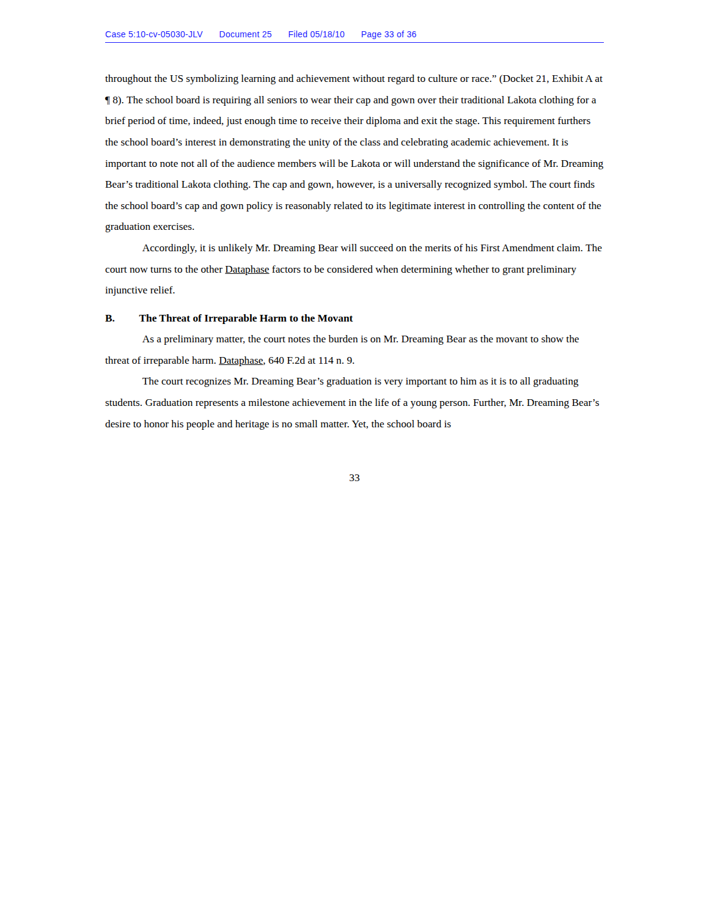Case 5:10-cv-05030-JLV Document 25 Filed 05/18/10 Page 33 of 36
throughout the US symbolizing learning and achievement without regard to culture or race.” (Docket 21, Exhibit A at ¶ 8). The school board is requiring all seniors to wear their cap and gown over their traditional Lakota clothing for a brief period of time, indeed, just enough time to receive their diploma and exit the stage. This requirement furthers the school board’s interest in demonstrating the unity of the class and celebrating academic achievement. It is important to note not all of the audience members will be Lakota or will understand the significance of Mr. Dreaming Bear’s traditional Lakota clothing. The cap and gown, however, is a universally recognized symbol. The court finds the school board’s cap and gown policy is reasonably related to its legitimate interest in controlling the content of the graduation exercises.
Accordingly, it is unlikely Mr. Dreaming Bear will succeed on the merits of his First Amendment claim. The court now turns to the other Dataphase factors to be considered when determining whether to grant preliminary injunctive relief.
B. The Threat of Irreparable Harm to the Movant
As a preliminary matter, the court notes the burden is on Mr. Dreaming Bear as the movant to show the threat of irreparable harm. Dataphase, 640 F.2d at 114 n. 9.
The court recognizes Mr. Dreaming Bear’s graduation is very important to him as it is to all graduating students. Graduation represents a milestone achievement in the life of a young person. Further, Mr. Dreaming Bear’s desire to honor his people and heritage is no small matter. Yet, the school board is
33